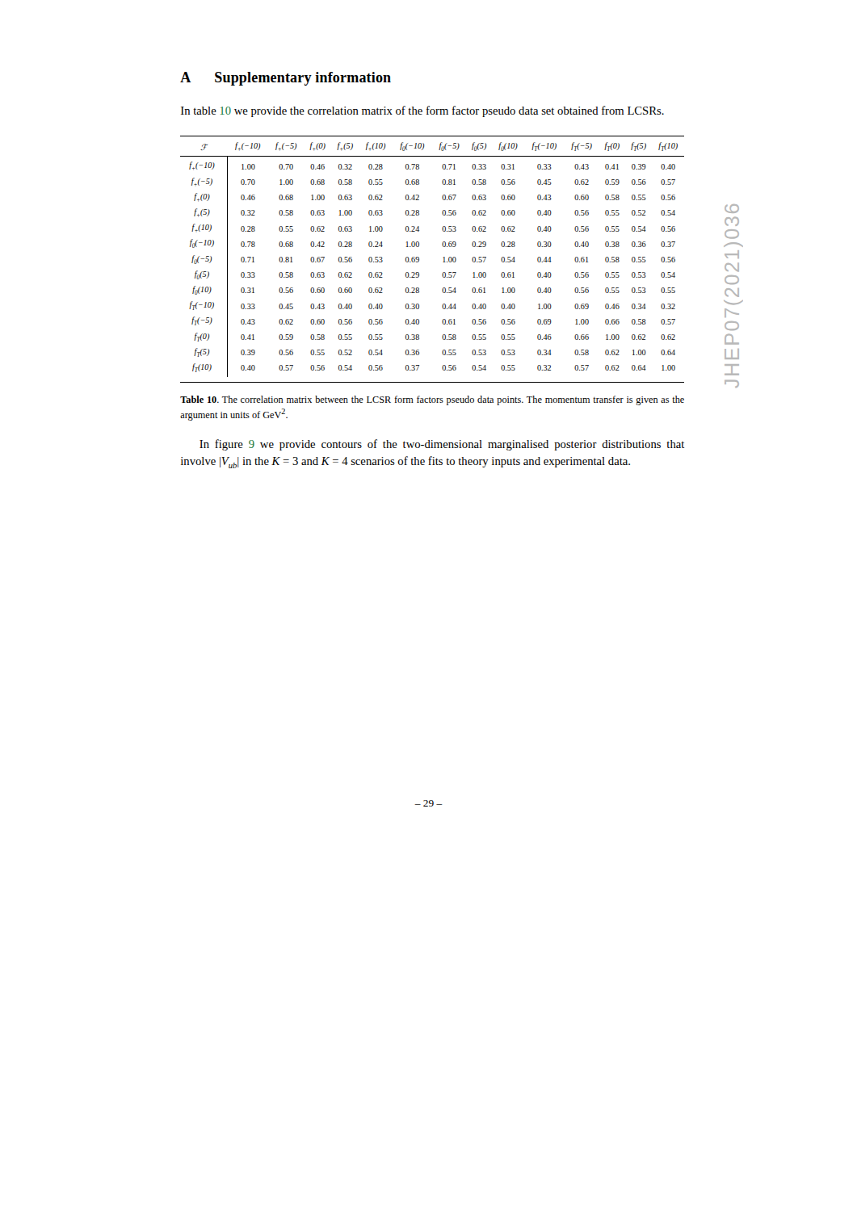JHEP07(2021)036
ASupplementary information
In table 10 we provide the correlation matrix of the form factor pseudo data set obtained from LCSRs.
| ℱ | f + (−10) | f + (−5) | f + (0) | f + (5) | f + (10) | f 0 (−10) | f 0 (−5) | f 0 (5) | f 0 (10) | f T (−10) | f T (−5) | f T (0) | f T (5) | f T (10) |
| --- | --- | --- | --- | --- | --- | --- | --- | --- | --- | --- | --- | --- | --- | --- |
| f + (−10) | 1.00 | 0.70 | 0.46 | 0.32 | 0.28 | 0.78 | 0.71 | 0.33 | 0.31 | 0.33 | 0.43 | 0.41 | 0.39 | 0.40 |
| f + (−5) | 0.70 | 1.00 | 0.68 | 0.58 | 0.55 | 0.68 | 0.81 | 0.58 | 0.56 | 0.45 | 0.62 | 0.59 | 0.56 | 0.57 |
| f + (0) | 0.46 | 0.68 | 1.00 | 0.63 | 0.62 | 0.42 | 0.67 | 0.63 | 0.60 | 0.43 | 0.60 | 0.58 | 0.55 | 0.56 |
| f + (5) | 0.32 | 0.58 | 0.63 | 1.00 | 0.63 | 0.28 | 0.56 | 0.62 | 0.60 | 0.40 | 0.56 | 0.55 | 0.52 | 0.54 |
| f + (10) | 0.28 | 0.55 | 0.62 | 0.63 | 1.00 | 0.24 | 0.53 | 0.62 | 0.62 | 0.40 | 0.56 | 0.55 | 0.54 | 0.56 |
| f 0 (−10) | 0.78 | 0.68 | 0.42 | 0.28 | 0.24 | 1.00 | 0.69 | 0.29 | 0.28 | 0.30 | 0.40 | 0.38 | 0.36 | 0.37 |
| f 0 (−5) | 0.71 | 0.81 | 0.67 | 0.56 | 0.53 | 0.69 | 1.00 | 0.57 | 0.54 | 0.44 | 0.61 | 0.58 | 0.55 | 0.56 |
| f 0 (5) | 0.33 | 0.58 | 0.63 | 0.62 | 0.62 | 0.29 | 0.57 | 1.00 | 0.61 | 0.40 | 0.56 | 0.55 | 0.53 | 0.54 |
| f 0 (10) | 0.31 | 0.56 | 0.60 | 0.60 | 0.62 | 0.28 | 0.54 | 0.61 | 1.00 | 0.40 | 0.56 | 0.55 | 0.53 | 0.55 |
| f T (−10) | 0.33 | 0.45 | 0.43 | 0.40 | 0.40 | 0.30 | 0.44 | 0.40 | 0.40 | 1.00 | 0.69 | 0.46 | 0.34 | 0.32 |
| f T (−5) | 0.43 | 0.62 | 0.60 | 0.56 | 0.56 | 0.40 | 0.61 | 0.56 | 0.56 | 0.69 | 1.00 | 0.66 | 0.58 | 0.57 |
| f T (0) | 0.41 | 0.59 | 0.58 | 0.55 | 0.55 | 0.38 | 0.58 | 0.55 | 0.55 | 0.46 | 0.66 | 1.00 | 0.62 | 0.62 |
| f T (5) | 0.39 | 0.56 | 0.55 | 0.52 | 0.54 | 0.36 | 0.55 | 0.53 | 0.53 | 0.34 | 0.58 | 0.62 | 1.00 | 0.64 |
| f T (10) | 0.40 | 0.57 | 0.56 | 0.54 | 0.56 | 0.37 | 0.56 | 0.54 | 0.55 | 0.32 | 0.57 | 0.62 | 0.64 | 1.00 |
Table 10. The correlation matrix between the LCSR form factors pseudo data points. The momentum transfer is given as the argument in units of GeV2.
In figure 9 we provide contours of the two-dimensional marginalised posterior distributions that involve |Vub| in the K = 3 and K = 4 scenarios of the fits to theory inputs and experimental data.
– 29 –